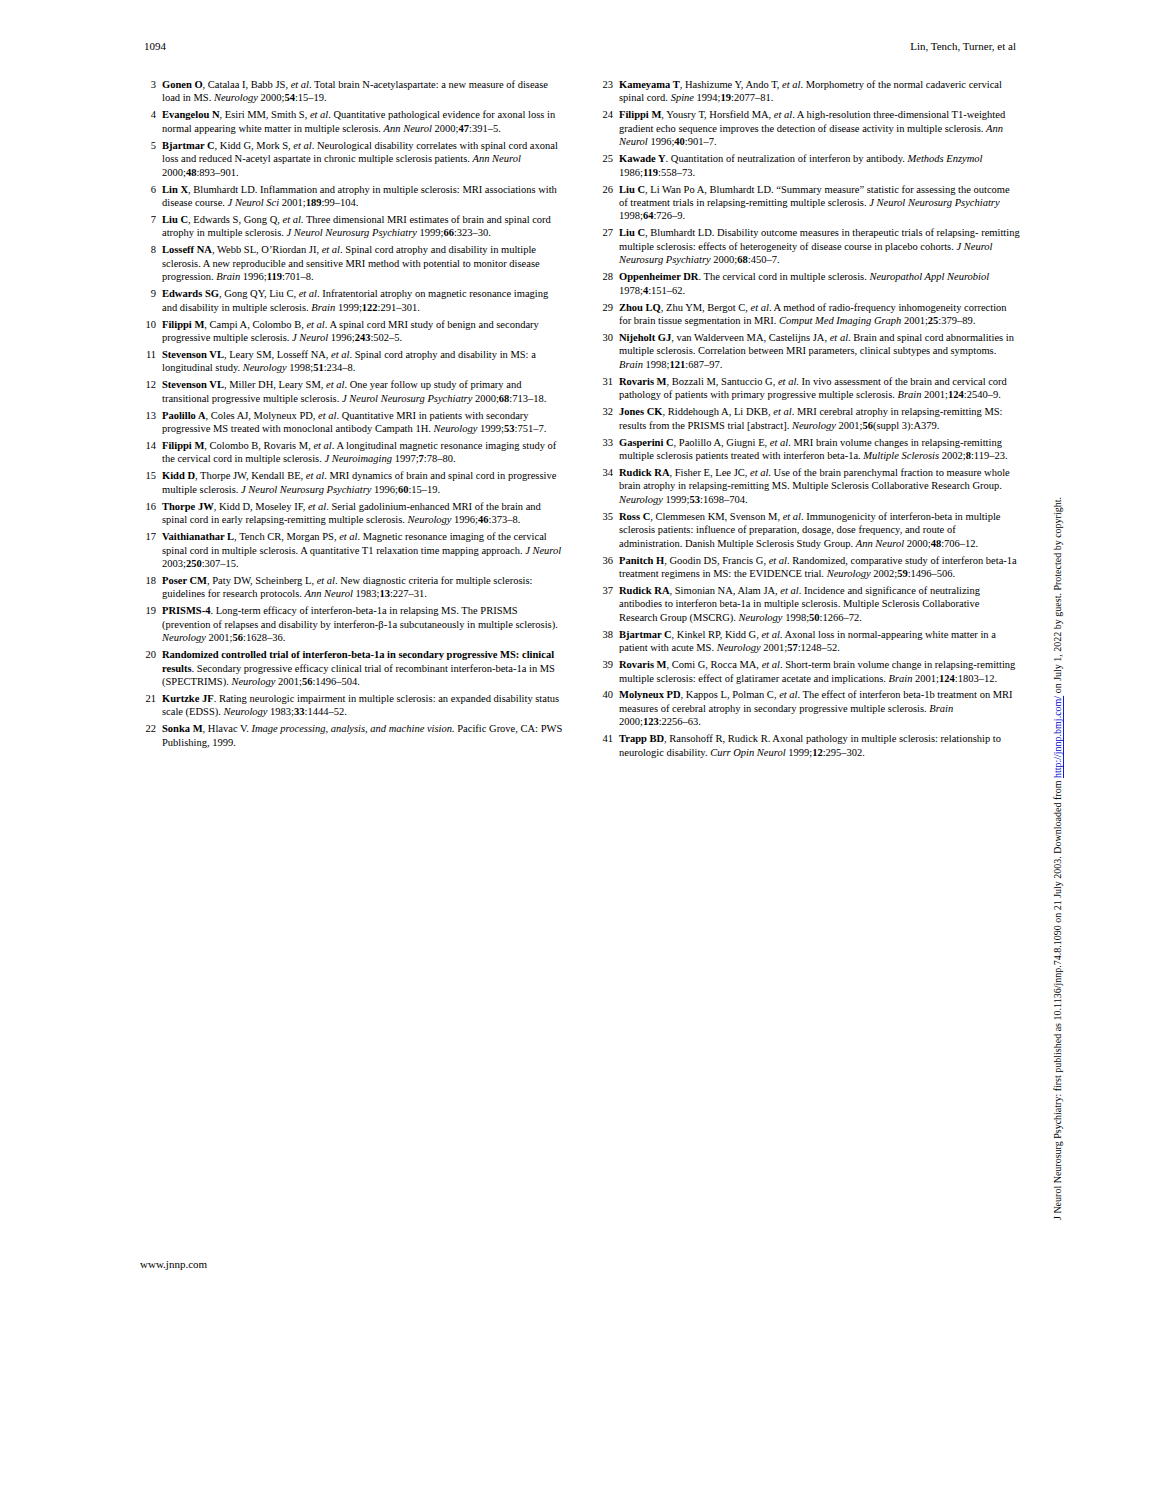1094
Lin, Tench, Turner, et al
3 Gonen O, Catalaa I, Babb JS, et al. Total brain N-acetylaspartate: a new measure of disease load in MS. Neurology 2000;54:15–19.
4 Evangelou N, Esiri MM, Smith S, et al. Quantitative pathological evidence for axonal loss in normal appearing white matter in multiple sclerosis. Ann Neurol 2000;47:391–5.
5 Bjartmar C, Kidd G, Mork S, et al. Neurological disability correlates with spinal cord axonal loss and reduced N-acetyl aspartate in chronic multiple sclerosis patients. Ann Neurol 2000;48:893–901.
6 Lin X, Blumhardt LD. Inflammation and atrophy in multiple sclerosis: MRI associations with disease course. J Neurol Sci 2001;189:99–104.
7 Liu C, Edwards S, Gong Q, et al. Three dimensional MRI estimates of brain and spinal cord atrophy in multiple sclerosis. J Neurol Neurosurg Psychiatry 1999;66:323–30.
8 Losseff NA, Webb SL, O’Riordan JI, et al. Spinal cord atrophy and disability in multiple sclerosis. A new reproducible and sensitive MRI method with potential to monitor disease progression. Brain 1996;119:701–8.
9 Edwards SG, Gong QY, Liu C, et al. Infratentorial atrophy on magnetic resonance imaging and disability in multiple sclerosis. Brain 1999;122:291–301.
10 Filippi M, Campi A, Colombo B, et al. A spinal cord MRI study of benign and secondary progressive multiple sclerosis. J Neurol 1996;243:502–5.
11 Stevenson VL, Leary SM, Losseff NA, et al. Spinal cord atrophy and disability in MS: a longitudinal study. Neurology 1998;51:234–8.
12 Stevenson VL, Miller DH, Leary SM, et al. One year follow up study of primary and transitional progressive multiple sclerosis. J Neurol Neurosurg Psychiatry 2000;68:713–18.
13 Paolillo A, Coles AJ, Molyneux PD, et al. Quantitative MRI in patients with secondary progressive MS treated with monoclonal antibody Campath 1H. Neurology 1999;53:751–7.
14 Filippi M, Colombo B, Rovaris M, et al. A longitudinal magnetic resonance imaging study of the cervical cord in multiple sclerosis. J Neuroimaging 1997;7:78–80.
15 Kidd D, Thorpe JW, Kendall BE, et al. MRI dynamics of brain and spinal cord in progressive multiple sclerosis. J Neurol Neurosurg Psychiatry 1996;60:15–19.
16 Thorpe JW, Kidd D, Moseley IF, et al. Serial gadolinium-enhanced MRI of the brain and spinal cord in early relapsing-remitting multiple sclerosis. Neurology 1996;46:373–8.
17 Vaithianathar L, Tench CR, Morgan PS, et al. Magnetic resonance imaging of the cervical spinal cord in multiple sclerosis. A quantitative T1 relaxation time mapping approach. J Neurol 2003;250:307–15.
18 Poser CM, Paty DW, Scheinberg L, et al. New diagnostic criteria for multiple sclerosis: guidelines for research protocols. Ann Neurol 1983;13:227–31.
19 PRISMS-4. Long-term efficacy of interferon-beta-1a in relapsing MS. The PRISMS (prevention of relapses and disability by interferon-β-1a subcutaneously in multiple sclerosis). Neurology 2001;56:1628–36.
20 Randomized controlled trial of interferon-beta-1a in secondary progressive MS: clinical results. Secondary progressive efficacy clinical trial of recombinant interferon-beta-1a in MS (SPECTRIMS). Neurology 2001;56:1496–504.
21 Kurtzke JF. Rating neurologic impairment in multiple sclerosis: an expanded disability status scale (EDSS). Neurology 1983;33:1444–52.
22 Sonka M, Hlavac V. Image processing, analysis, and machine vision. Pacific Grove, CA: PWS Publishing, 1999.
23 Kameyama T, Hashizume Y, Ando T, et al. Morphometry of the normal cadaveric cervical spinal cord. Spine 1994;19:2077–81.
24 Filippi M, Yousry T, Horsfield MA, et al. A high-resolution three-dimensional T1-weighted gradient echo sequence improves the detection of disease activity in multiple sclerosis. Ann Neurol 1996;40:901–7.
25 Kawade Y. Quantitation of neutralization of interferon by antibody. Methods Enzymol 1986;119:558–73.
26 Liu C, Li Wan Po A, Blumhardt LD. “Summary measure” statistic for assessing the outcome of treatment trials in relapsing-remitting multiple sclerosis. J Neurol Neurosurg Psychiatry 1998;64:726–9.
27 Liu C, Blumhardt LD. Disability outcome measures in therapeutic trials of relapsing- remitting multiple sclerosis: effects of heterogeneity of disease course in placebo cohorts. J Neurol Neurosurg Psychiatry 2000;68:450–7.
28 Oppenheimer DR. The cervical cord in multiple sclerosis. Neuropathol Appl Neurobiol 1978;4:151–62.
29 Zhou LQ, Zhu YM, Bergot C, et al. A method of radio-frequency inhomogeneity correction for brain tissue segmentation in MRI. Comput Med Imaging Graph 2001;25:379–89.
30 Nijeholt GJ, van Walderveen MA, Castelijns JA, et al. Brain and spinal cord abnormalities in multiple sclerosis. Correlation between MRI parameters, clinical subtypes and symptoms. Brain 1998;121:687–97.
31 Rovaris M, Bozzali M, Santuccio G, et al. In vivo assessment of the brain and cervical cord pathology of patients with primary progressive multiple sclerosis. Brain 2001;124:2540–9.
32 Jones CK, Riddehough A, Li DKB, et al. MRI cerebral atrophy in relapsing-remitting MS: results from the PRISMS trial [abstract]. Neurology 2001;56(suppl 3):A379.
33 Gasperini C, Paolillo A, Giugni E, et al. MRI brain volume changes in relapsing-remitting multiple sclerosis patients treated with interferon beta-1a. Multiple Sclerosis 2002;8:119–23.
34 Rudick RA, Fisher E, Lee JC, et al. Use of the brain parenchymal fraction to measure whole brain atrophy in relapsing-remitting MS. Multiple Sclerosis Collaborative Research Group. Neurology 1999;53:1698–704.
35 Ross C, Clemmesen KM, Svenson M, et al. Immunogenicity of interferon-beta in multiple sclerosis patients: influence of preparation, dosage, dose frequency, and route of administration. Danish Multiple Sclerosis Study Group. Ann Neurol 2000;48:706–12.
36 Panitch H, Goodin DS, Francis G, et al. Randomized, comparative study of interferon beta-1a treatment regimens in MS: the EVIDENCE trial. Neurology 2002;59:1496–506.
37 Rudick RA, Simonian NA, Alam JA, et al. Incidence and significance of neutralizing antibodies to interferon beta-1a in multiple sclerosis. Multiple Sclerosis Collaborative Research Group (MSCRG). Neurology 1998;50:1266–72.
38 Bjartmar C, Kinkel RP, Kidd G, et al. Axonal loss in normal-appearing white matter in a patient with acute MS. Neurology 2001;57:1248–52.
39 Rovaris M, Comi G, Rocca MA, et al. Short-term brain volume change in relapsing-remitting multiple sclerosis: effect of glatiramer acetate and implications. Brain 2001;124:1803–12.
40 Molyneux PD, Kappos L, Polman C, et al. The effect of interferon beta-1b treatment on MRI measures of cerebral atrophy in secondary progressive multiple sclerosis. Brain 2000;123:2256–63.
41 Trapp BD, Ransohoff R, Rudick R. Axonal pathology in multiple sclerosis: relationship to neurologic disability. Curr Opin Neurol 1999;12:295–302.
J Neurol Neurosurg Psychiatry: first published as 10.1136/jnnp.74.8.1090 on 21 July 2003. Downloaded from http://jnnp.bmj.com/ on July 1, 2022 by guest. Protected by copyright.
www.jnnp.com